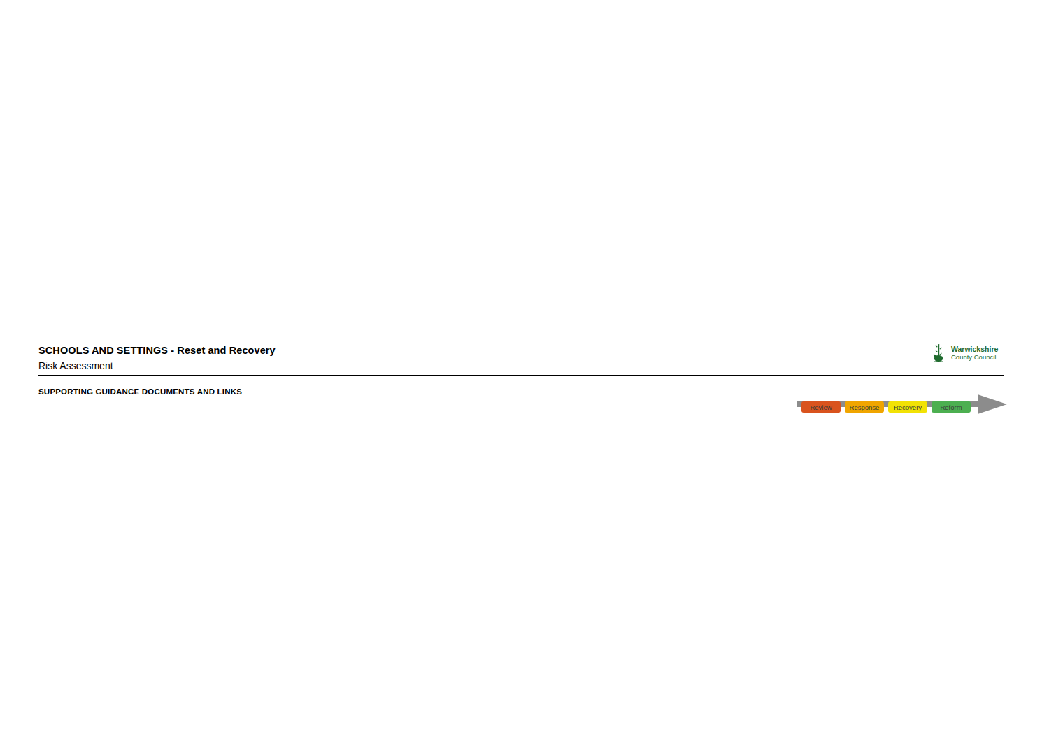SCHOOLS AND SETTINGS - Reset and Recovery
Risk Assessment
SUPPORTING GUIDANCE DOCUMENTS AND LINKS
Warwickshire
County Council
Review Response Recovery Reform